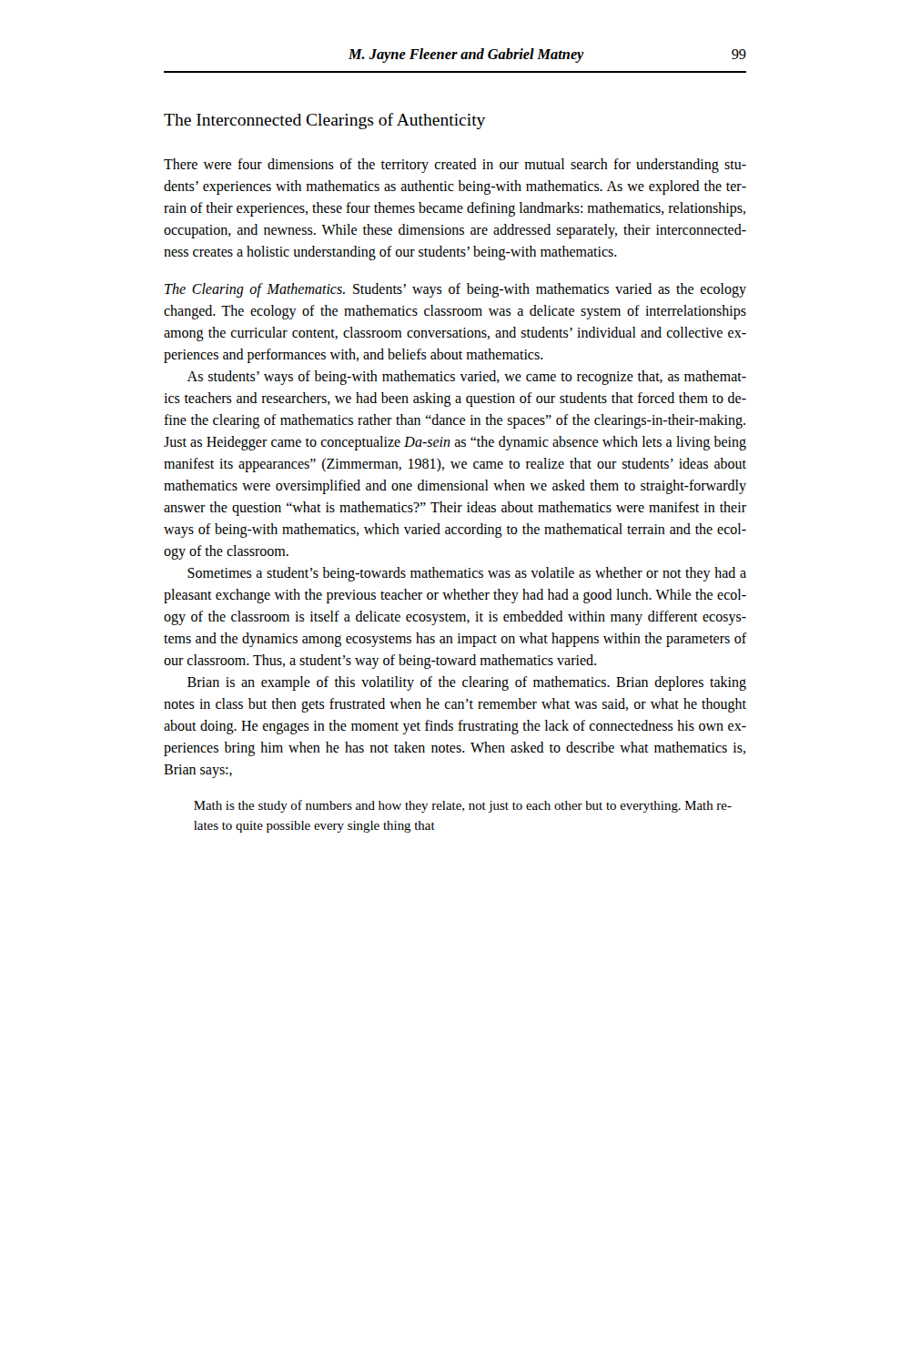M. Jayne Fleener and Gabriel Matney 99
The Interconnected Clearings of Authenticity
There were four dimensions of the territory created in our mutual search for understanding students’ experiences with mathematics as authentic being-with mathematics. As we explored the terrain of their experiences, these four themes became defining landmarks: mathematics, relationships, occupation, and newness. While these dimensions are addressed separately, their interconnectedness creates a holistic understanding of our students’ being-with mathematics.
The Clearing of Mathematics. Students’ ways of being-with mathematics varied as the ecology changed. The ecology of the mathematics classroom was a delicate system of interrelationships among the curricular content, classroom conversations, and students’ individual and collective experiences and performances with, and beliefs about mathematics.
As students’ ways of being-with mathematics varied, we came to recognize that, as mathematics teachers and researchers, we had been asking a question of our students that forced them to define the clearing of mathematics rather than “dance in the spaces” of the clearings-in-their-making. Just as Heidegger came to conceptualize Da-sein as “the dynamic absence which lets a living being manifest its appearances” (Zimmerman, 1981), we came to realize that our students’ ideas about mathematics were oversimplified and one dimensional when we asked them to straight-forwardly answer the question “what is mathematics?” Their ideas about mathematics were manifest in their ways of being-with mathematics, which varied according to the mathematical terrain and the ecology of the classroom.
Sometimes a student’s being-towards mathematics was as volatile as whether or not they had a pleasant exchange with the previous teacher or whether they had had a good lunch. While the ecology of the classroom is itself a delicate ecosystem, it is embedded within many different ecosystems and the dynamics among ecosystems has an impact on what happens within the parameters of our classroom. Thus, a student’s way of being-toward mathematics varied.
Brian is an example of this volatility of the clearing of mathematics. Brian deplores taking notes in class but then gets frustrated when he can’t remember what was said, or what he thought about doing. He engages in the moment yet finds frustrating the lack of connectedness his own experiences bring him when he has not taken notes. When asked to describe what mathematics is, Brian says:,
Math is the study of numbers and how they relate, not just to each other but to everything. Math relates to quite possible every single thing that